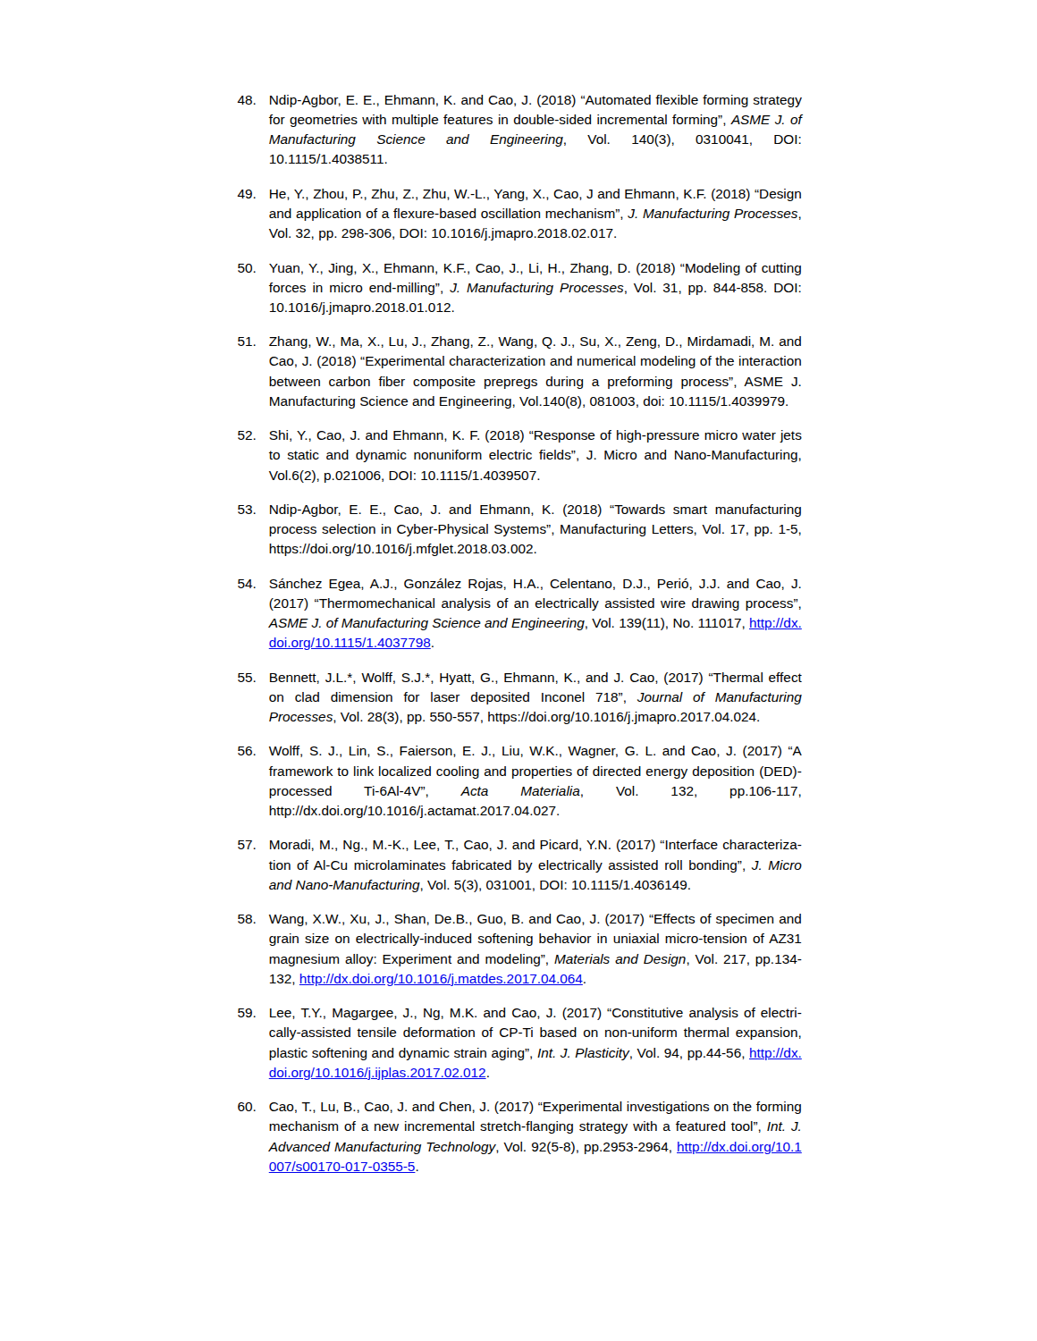48. Ndip-Agbor, E. E., Ehmann, K. and Cao, J. (2018) “Automated flexible forming strategy for geometries with multiple features in double-sided incremental forming”, ASME J. of Manufacturing Science and Engineering, Vol. 140(3), 0310041, DOI: 10.1115/1.4038511.
49. He, Y., Zhou, P., Zhu, Z., Zhu, W.-L., Yang, X., Cao, J and Ehmann, K.F. (2018) “Design and application of a flexure-based oscillation mechanism”, J. Manufacturing Processes, Vol. 32, pp. 298-306, DOI: 10.1016/j.jmapro.2018.02.017.
50. Yuan, Y., Jing, X., Ehmann, K.F., Cao, J., Li, H., Zhang, D. (2018) “Modeling of cutting forces in micro end-milling”, J. Manufacturing Processes, Vol. 31, pp. 844-858. DOI: 10.1016/j.jmapro.2018.01.012.
51. Zhang, W., Ma, X., Lu, J., Zhang, Z., Wang, Q. J., Su, X., Zeng, D., Mirdamadi, M. and Cao, J. (2018) “Experimental characterization and numerical modeling of the interaction between carbon fiber composite prepregs during a preforming process”, ASME J. Manufacturing Science and Engineering, Vol.140(8), 081003, doi: 10.1115/1.4039979.
52. Shi, Y., Cao, J. and Ehmann, K. F. (2018) “Response of high-pressure micro water jets to static and dynamic nonuniform electric fields”, J. Micro and Nano-Manufacturing, Vol.6(2), p.021006, DOI: 10.1115/1.4039507.
53. Ndip-Agbor, E. E., Cao, J. and Ehmann, K. (2018) “Towards smart manufacturing process selection in Cyber-Physical Systems”, Manufacturing Letters, Vol. 17, pp. 1-5, https://doi.org/10.1016/j.mfglet.2018.03.002.
54. Sánchez Egea, A.J., González Rojas, H.A., Celentano, D.J., Perió, J.J. and Cao, J. (2017) “Thermomechanical analysis of an electrically assisted wire drawing process”, ASME J. of Manufacturing Science and Engineering, Vol. 139(11), No. 111017, http://dx.doi.org/10.1115/1.4037798.
55. Bennett, J.L.*, Wolff, S.J.*, Hyatt, G., Ehmann, K., and J. Cao, (2017) “Thermal effect on clad dimension for laser deposited Inconel 718”, Journal of Manufacturing Processes, Vol. 28(3), pp. 550-557, https://doi.org/10.1016/j.jmapro.2017.04.024.
56. Wolff, S. J., Lin, S., Faierson, E. J., Liu, W.K., Wagner, G. L. and Cao, J. (2017) “A framework to link localized cooling and properties of directed energy deposition (DED)-processed Ti-6Al-4V”, Acta Materialia, Vol. 132, pp.106-117, http://dx.doi.org/10.1016/j.actamat.2017.04.027.
57. Moradi, M., Ng., M.-K., Lee, T., Cao, J. and Picard, Y.N. (2017) “Interface characterization of Al-Cu microlaminates fabricated by electrically assisted roll bonding”, J. Micro and Nano-Manufacturing, Vol. 5(3), 031001, DOI: 10.1115/1.4036149.
58. Wang, X.W., Xu, J., Shan, De.B., Guo, B. and Cao, J. (2017) “Effects of specimen and grain size on electrically-induced softening behavior in uniaxial micro-tension of AZ31 magnesium alloy: Experiment and modeling”, Materials and Design, Vol. 217, pp.134-132, http://dx.doi.org/10.1016/j.matdes.2017.04.064.
59. Lee, T.Y., Magargee, J., Ng, M.K. and Cao, J. (2017) “Constitutive analysis of electrically-assisted tensile deformation of CP-Ti based on non-uniform thermal expansion, plastic softening and dynamic strain aging”, Int. J. Plasticity, Vol. 94, pp.44-56, http://dx.doi.org/10.1016/j.ijplas.2017.02.012.
60. Cao, T., Lu, B., Cao, J. and Chen, J. (2017) “Experimental investigations on the forming mechanism of a new incremental stretch-flanging strategy with a featured tool”, Int. J. Advanced Manufacturing Technology, Vol. 92(5-8), pp.2953-2964, http://dx.doi.org/10.1007/s00170-017-0355-5.